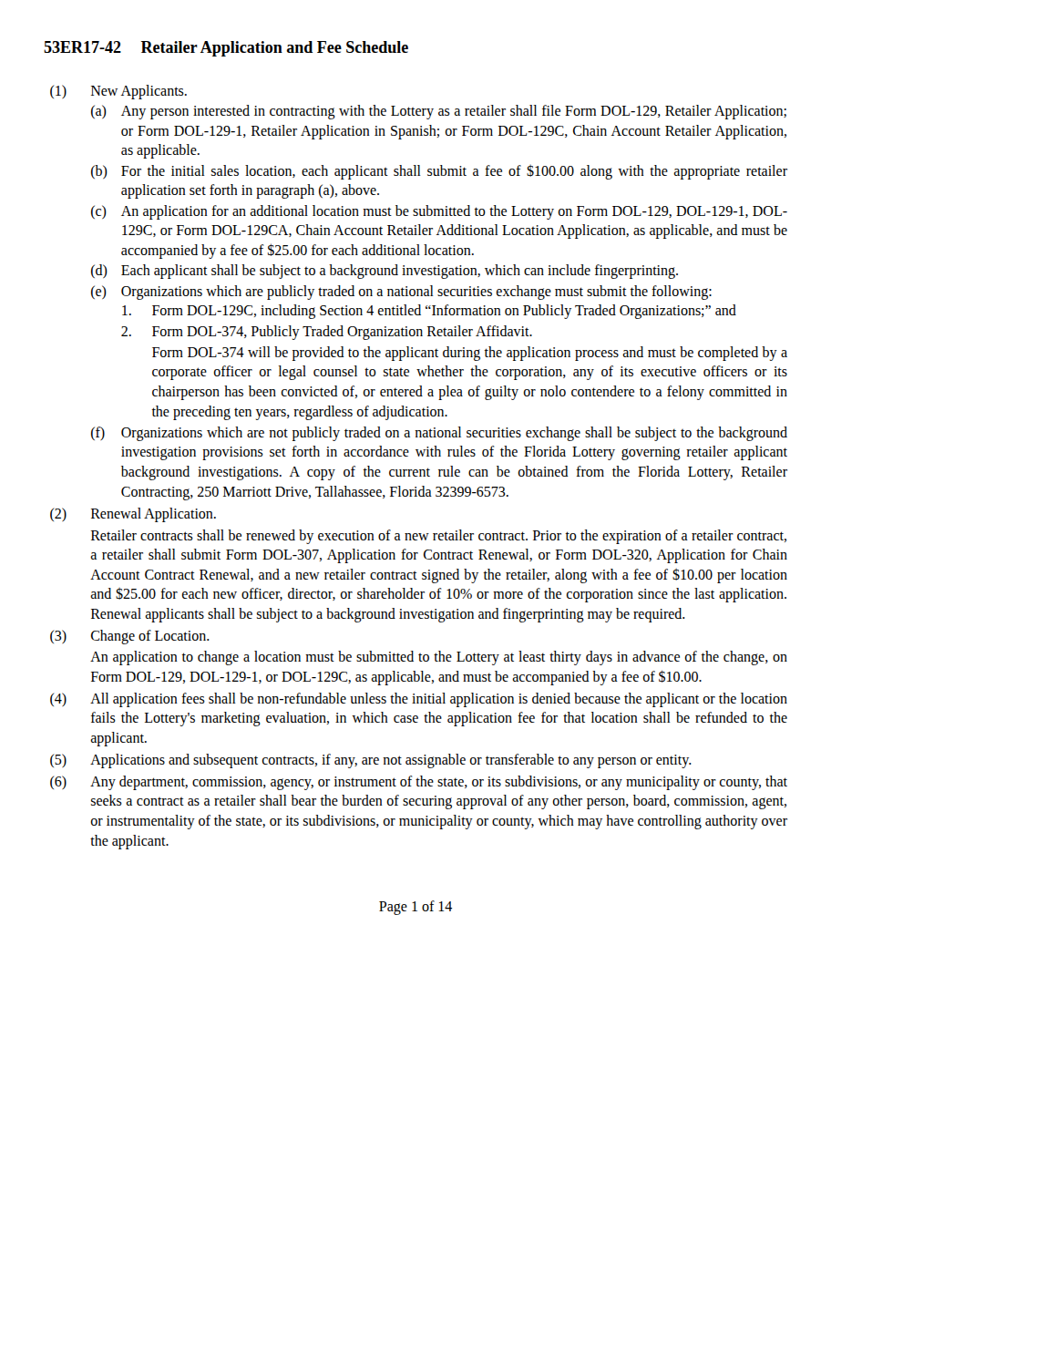53ER17-42 Retailer Application and Fee Schedule
(1)
New Applicants.
(a)
Any person interested in contracting with the Lottery as a retailer shall file Form DOL-129, Retailer Application; or Form DOL-129-1, Retailer Application in Spanish; or Form DOL-129C, Chain Account Retailer Application, as applicable.
(b)
For the initial sales location, each applicant shall submit a fee of $100.00 along with the appropriate retailer application set forth in paragraph (a), above.
(c)
An application for an additional location must be submitted to the Lottery on Form DOL-129, DOL-129-1, DOL-129C, or Form DOL-129CA, Chain Account Retailer Additional Location Application, as applicable, and must be accompanied by a fee of $25.00 for each additional location.
(d)
Each applicant shall be subject to a background investigation, which can include fingerprinting.
(e)
Organizations which are publicly traded on a national securities exchange must submit the following:
1.
Form DOL-129C, including Section 4 entitled “Information on Publicly Traded Organizations;” and
2.
Form DOL-374, Publicly Traded Organization Retailer Affidavit.
Form DOL-374 will be provided to the applicant during the application process and must be completed by a corporate officer or legal counsel to state whether the corporation, any of its executive officers or its chairperson has been convicted of, or entered a plea of guilty or nolo contendere to a felony committed in the preceding ten years, regardless of adjudication.
(f)
Organizations which are not publicly traded on a national securities exchange shall be subject to the background investigation provisions set forth in accordance with rules of the Florida Lottery governing retailer applicant background investigations. A copy of the current rule can be obtained from the Florida Lottery, Retailer Contracting, 250 Marriott Drive, Tallahassee, Florida 32399-6573.
(2)
Renewal Application.
Retailer contracts shall be renewed by execution of a new retailer contract. Prior to the expiration of a retailer contract, a retailer shall submit Form DOL-307, Application for Contract Renewal, or Form DOL-320, Application for Chain Account Contract Renewal, and a new retailer contract signed by the retailer, along with a fee of $10.00 per location and $25.00 for each new officer, director, or shareholder of 10% or more of the corporation since the last application. Renewal applicants shall be subject to a background investigation and fingerprinting may be required.
(3)
Change of Location.
An application to change a location must be submitted to the Lottery at least thirty days in advance of the change, on Form DOL-129, DOL-129-1, or DOL-129C, as applicable, and must be accompanied by a fee of $10.00.
(4)
All application fees shall be non-refundable unless the initial application is denied because the applicant or the location fails the Lottery's marketing evaluation, in which case the application fee for that location shall be refunded to the applicant.
(5)
Applications and subsequent contracts, if any, are not assignable or transferable to any person or entity.
(6)
Any department, commission, agency, or instrument of the state, or its subdivisions, or any municipality or county, that seeks a contract as a retailer shall bear the burden of securing approval of any other person, board, commission, agent, or instrumentality of the state, or its subdivisions, or municipality or county, which may have controlling authority over the applicant.
Page 1 of 14